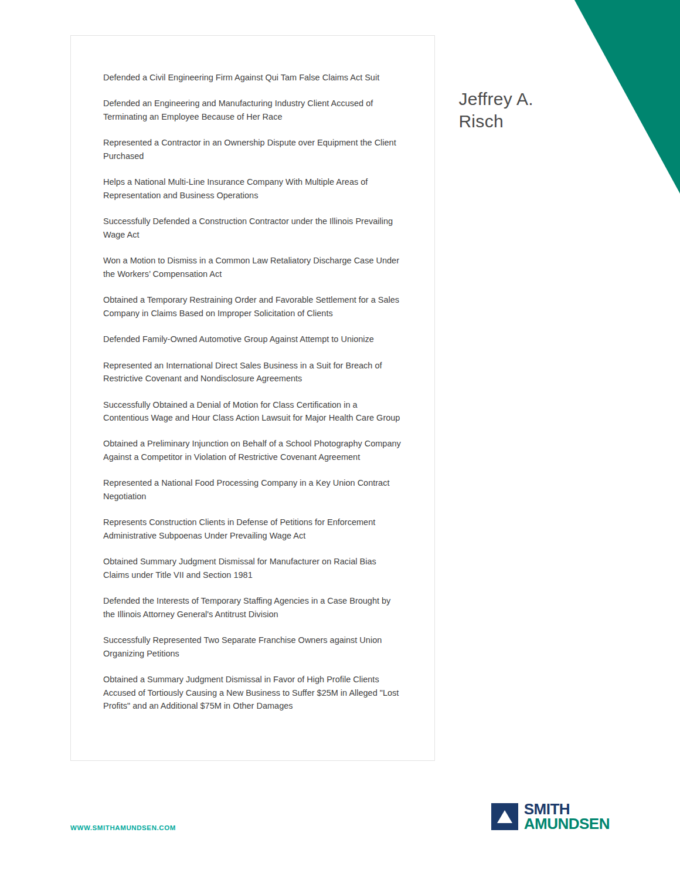Defended a Civil Engineering Firm Against Qui Tam False Claims Act Suit
Defended an Engineering and Manufacturing Industry Client Accused of Terminating an Employee Because of Her Race
Represented a Contractor in an Ownership Dispute over Equipment the Client Purchased
Helps a National Multi-Line Insurance Company With Multiple Areas of Representation and Business Operations
Successfully Defended a Construction Contractor under the Illinois Prevailing Wage Act
Won a Motion to Dismiss in a Common Law Retaliatory Discharge Case Under the Workers’ Compensation Act
Obtained a Temporary Restraining Order and Favorable Settlement for a Sales Company in Claims Based on Improper Solicitation of Clients
Defended Family-Owned Automotive Group Against Attempt to Unionize
Represented an International Direct Sales Business in a Suit for Breach of Restrictive Covenant and Nondisclosure Agreements
Successfully Obtained a Denial of Motion for Class Certification in a Contentious Wage and Hour Class Action Lawsuit for Major Health Care Group
Obtained a Preliminary Injunction on Behalf of a School Photography Company Against a Competitor in Violation of Restrictive Covenant Agreement
Represented a National Food Processing Company in a Key Union Contract Negotiation
Represents Construction Clients in Defense of Petitions for Enforcement Administrative Subpoenas Under Prevailing Wage Act
Obtained Summary Judgment Dismissal for Manufacturer on Racial Bias Claims under Title VII and Section 1981
Defended the Interests of Temporary Staffing Agencies in a Case Brought by the Illinois Attorney General's Antitrust Division
Successfully Represented Two Separate Franchise Owners against Union Organizing Petitions
Obtained a Summary Judgment Dismissal in Favor of High Profile Clients Accused of Tortiously Causing a New Business to Suffer $25M in Alleged "Lost Profits" and an Additional $75M in Other Damages
Jeffrey A.
Risch
WWW.SMITHAMUNDSEN.COM
SMITH AMUNDSEN